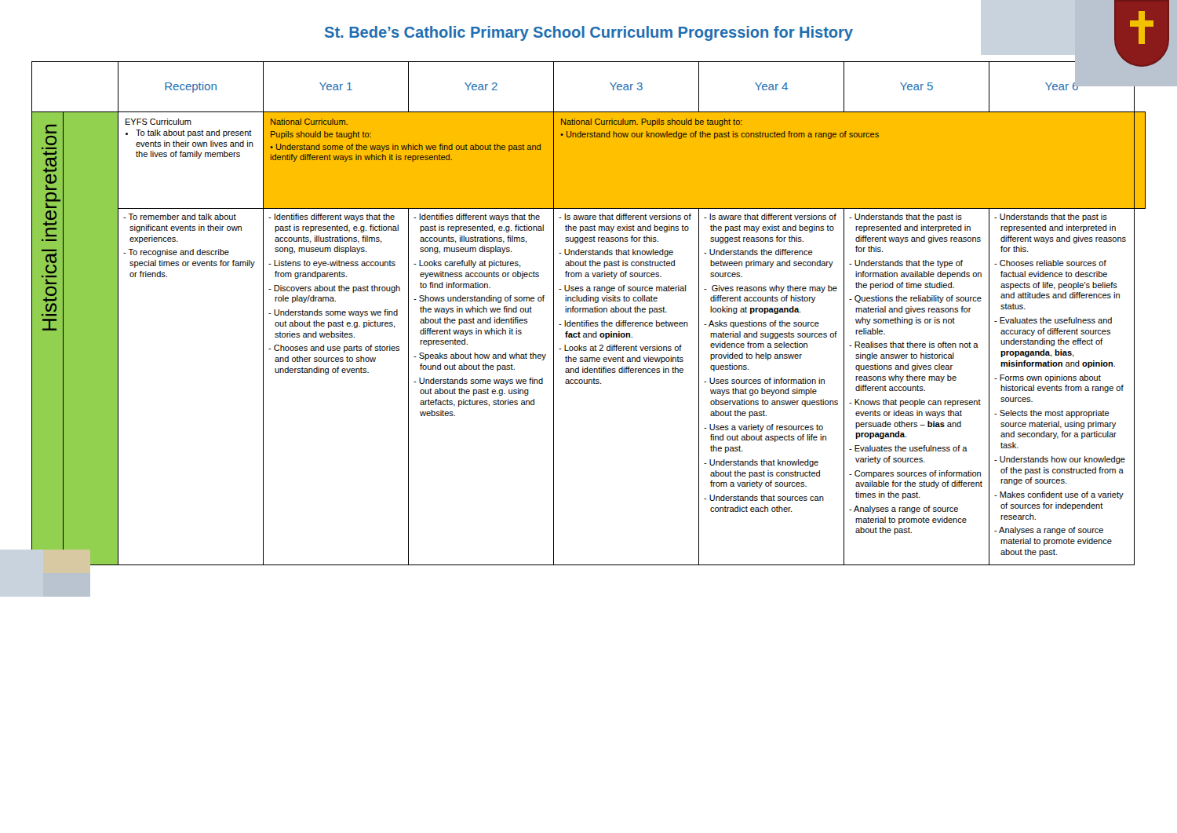St. Bede’s Catholic Primary School Curriculum Progression for History
| | Reception | Year 1 | Year 2 | Year 3 | Year 4 | Year 5 | Year 6 |
| --- | --- | --- | --- | --- | --- | --- | --- |
| Historical interpretation | | EYFS Curriculum To talk about past and present events in their own lives and in the lives of family members | National Curriculum. Pupils should be taught to: • Understand some of the ways in which we find out about the past and identify different ways in which it is represented. | National Curriculum. Pupils should be taught to: • Understand how our knowledge of the past is constructed from a range of sources | |
| - To remember and talk about significant events in their own experiences. - To recognise and describe special times or events for family or friends. | - Identifies different ways that the past is represented, e.g. fictional accounts, illustrations, films, song, museum displays. - Listens to eye-witness accounts from grandparents. - Discovers about the past through role play/drama. - Understands some ways we find out about the past e.g. pictures, stories and websites. - Chooses and use parts of stories and other sources to show understanding of events. | - Identifies different ways that the past is represented, e.g. fictional accounts, illustrations, films, song, museum displays. - Looks carefully at pictures, eyewitness accounts or objects to find information. - Shows understanding of some of the ways in which we find out about the past and identifies different ways in which it is represented. - Speaks about how and what they found out about the past. - Understands some ways we find out about the past e.g. using artefacts, pictures, stories and websites. | - Is aware that different versions of the past may exist and begins to suggest reasons for this. - Understands that knowledge about the past is constructed from a variety of sources. - Uses a range of source material including visits to collate information about the past. - Identifies the difference between fact and opinion . - Looks at 2 different versions of the same event and viewpoints and identifies differences in the accounts. | - Is aware that different versions of the past may exist and begins to suggest reasons for this. - Understands the difference between primary and secondary sources. - Gives reasons why there may be different accounts of history looking at propaganda . - Asks questions of the source material and suggests sources of evidence from a selection provided to help answer questions. - Uses sources of information in ways that go beyond simple observations to answer questions about the past. - Uses a variety of resources to find out about aspects of life in the past. - Understands that knowledge about the past is constructed from a variety of sources. - Understands that sources can contradict each other. | - Understands that the past is represented and interpreted in different ways and gives reasons for this. - Understands that the type of information available depends on the period of time studied. - Questions the reliability of source material and gives reasons for why something is or is not reliable. - Realises that there is often not a single answer to historical questions and gives clear reasons why there may be different accounts. - Knows that people can represent events or ideas in ways that persuade others – bias and propaganda . - Evaluates the usefulness of a variety of sources. - Compares sources of information available for the study of different times in the past. - Analyses a range of source material to promote evidence about the past. | - Understands that the past is represented and interpreted in different ways and gives reasons for this. - Chooses reliable sources of factual evidence to describe aspects of life, people's beliefs and attitudes and differences in status. - Evaluates the usefulness and accuracy of different sources understanding the effect of propaganda , bias , misinformation and opinion . - Forms own opinions about historical events from a range of sources. - Selects the most appropriate source material, using primary and secondary, for a particular task. - Understands how our knowledge of the past is constructed from a range of sources. - Makes confident use of a variety of sources for independent research. - Analyses a range of source material to promote evidence about the past. |